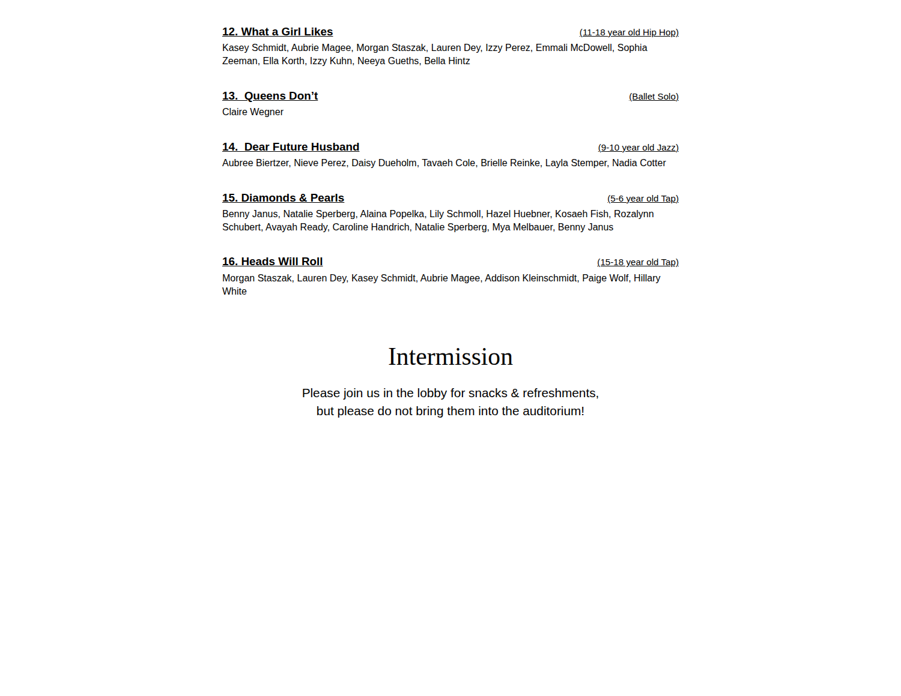12. What a Girl Likes (11-18 year old Hip Hop)
Kasey Schmidt, Aubrie Magee, Morgan Staszak, Lauren Dey, Izzy Perez, Emmali McDowell, Sophia Zeeman, Ella Korth, Izzy Kuhn, Neeya Gueths, Bella Hintz
13. Queens Don’t (Ballet Solo)
Claire Wegner
14. Dear Future Husband (9-10 year old Jazz)
Aubree Biertzer, Nieve Perez, Daisy Dueholm, Tavaeh Cole, Brielle Reinke, Layla Stemper, Nadia Cotter
15. Diamonds & Pearls (5-6 year old Tap)
Benny Janus, Natalie Sperberg, Alaina Popelka, Lily Schmoll, Hazel Huebner, Kosaeh Fish, Rozalynn Schubert, Avayah Ready, Caroline Handrich, Natalie Sperberg, Mya Melbauer, Benny Janus
16. Heads Will Roll (15-18 year old Tap)
Morgan Staszak, Lauren Dey, Kasey Schmidt, Aubrie Magee, Addison Kleinschmidt, Paige Wolf, Hillary White
Intermission
Please join us in the lobby for snacks & refreshments,
but please do not bring them into the auditorium!